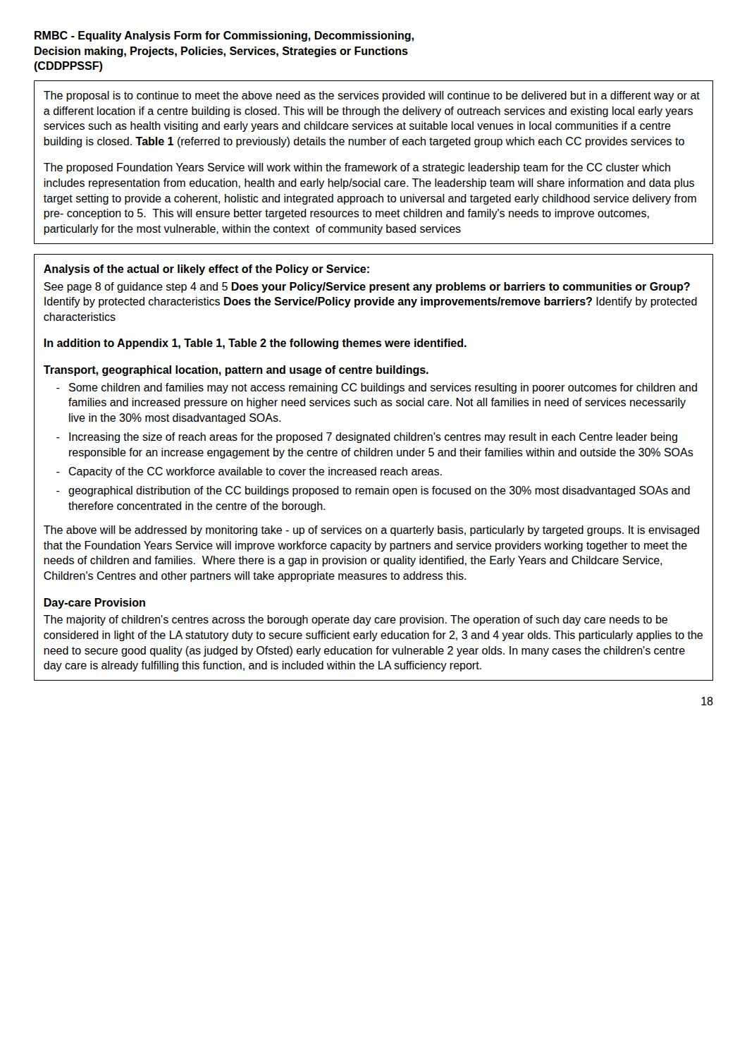RMBC - Equality Analysis Form for Commissioning, Decommissioning,
Decision making, Projects, Policies, Services, Strategies or Functions
(CDDPPSSF)
The proposal is to continue to meet the above need as the services provided will continue to be delivered but in a different way or at a different location if a centre building is closed. This will be through the delivery of outreach services and existing local early years services such as health visiting and early years and childcare services at suitable local venues in local communities if a centre building is closed. Table 1 (referred to previously) details the number of each targeted group which each CC provides services to
The proposed Foundation Years Service will work within the framework of a strategic leadership team for the CC cluster which includes representation from education, health and early help/social care. The leadership team will share information and data plus target setting to provide a coherent, holistic and integrated approach to universal and targeted early childhood service delivery from pre- conception to 5. This will ensure better targeted resources to meet children and family's needs to improve outcomes, particularly for the most vulnerable, within the context of community based services
Analysis of the actual or likely effect of the Policy or Service:
See page 8 of guidance step 4 and 5 Does your Policy/Service present any problems or barriers to communities or Group? Identify by protected characteristics Does the Service/Policy provide any improvements/remove barriers? Identify by protected characteristics
In addition to Appendix 1, Table 1, Table 2 the following themes were identified.
Transport, geographical location, pattern and usage of centre buildings.
Some children and families may not access remaining CC buildings and services resulting in poorer outcomes for children and families and increased pressure on higher need services such as social care. Not all families in need of services necessarily live in the 30% most disadvantaged SOAs.
Increasing the size of reach areas for the proposed 7 designated children's centres may result in each Centre leader being responsible for an increase engagement by the centre of children under 5 and their families within and outside the 30% SOAs
Capacity of the CC workforce available to cover the increased reach areas.
geographical distribution of the CC buildings proposed to remain open is focused on the 30% most disadvantaged SOAs and therefore concentrated in the centre of the borough.
The above will be addressed by monitoring take - up of services on a quarterly basis, particularly by targeted groups. It is envisaged that the Foundation Years Service will improve workforce capacity by partners and service providers working together to meet the needs of children and families. Where there is a gap in provision or quality identified, the Early Years and Childcare Service, Children's Centres and other partners will take appropriate measures to address this.
Day-care Provision
The majority of children's centres across the borough operate day care provision. The operation of such day care needs to be considered in light of the LA statutory duty to secure sufficient early education for 2, 3 and 4 year olds. This particularly applies to the need to secure good quality (as judged by Ofsted) early education for vulnerable 2 year olds. In many cases the children's centre day care is already fulfilling this function, and is included within the LA sufficiency report.
18